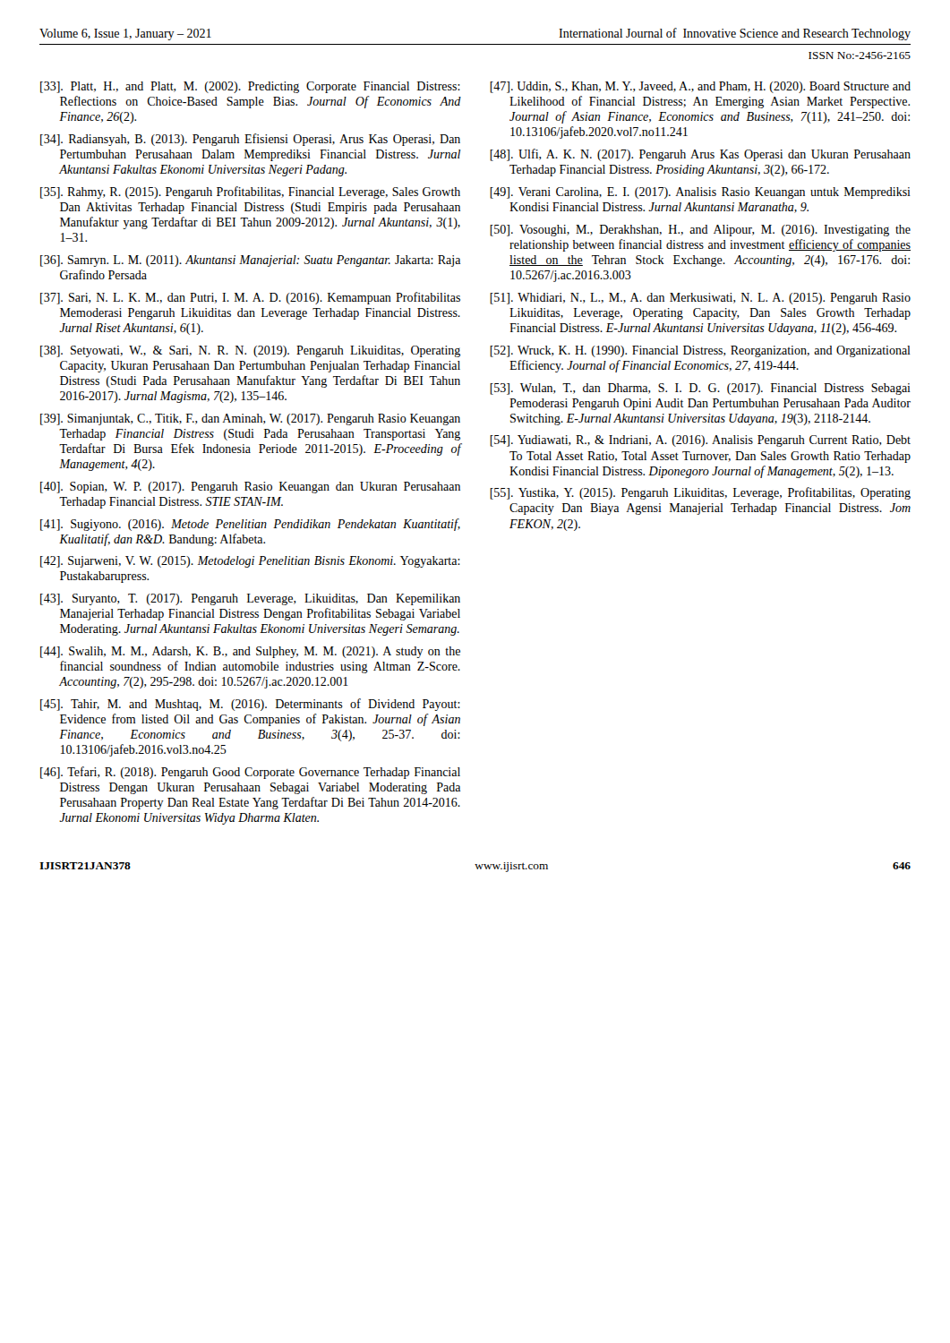Volume 6, Issue 1, January – 2021 International Journal of Innovative Science and Research Technology
ISSN No:-2456-2165
[33]. Platt, H., and Platt, M. (2002). Predicting Corporate Financial Distress: Reflections on Choice-Based Sample Bias. Journal Of Economics And Finance, 26(2).
[34]. Radiansyah, B. (2013). Pengaruh Efisiensi Operasi, Arus Kas Operasi, Dan Pertumbuhan Perusahaan Dalam Memprediksi Financial Distress. Jurnal Akuntansi Fakultas Ekonomi Universitas Negeri Padang.
[35]. Rahmy, R. (2015). Pengaruh Profitabilitas, Financial Leverage, Sales Growth Dan Aktivitas Terhadap Financial Distress (Studi Empiris pada Perusahaan Manufaktur yang Terdaftar di BEI Tahun 2009-2012). Jurnal Akuntansi, 3(1), 1–31.
[36]. Samryn. L. M. (2011). Akuntansi Manajerial: Suatu Pengantar. Jakarta: Raja Grafindo Persada
[37]. Sari, N. L. K. M., dan Putri, I. M. A. D. (2016). Kemampuan Profitabilitas Memoderasi Pengaruh Likuiditas dan Leverage Terhadap Financial Distress. Jurnal Riset Akuntansi, 6(1).
[38]. Setyowati, W., & Sari, N. R. N. (2019). Pengaruh Likuiditas, Operating Capacity, Ukuran Perusahaan Dan Pertumbuhan Penjualan Terhadap Financial Distress (Studi Pada Perusahaan Manufaktur Yang Terdaftar Di BEI Tahun 2016-2017). Jurnal Magisma, 7(2), 135–146.
[39]. Simanjuntak, C., Titik, F., dan Aminah, W. (2017). Pengaruh Rasio Keuangan Terhadap Financial Distress (Studi Pada Perusahaan Transportasi Yang Terdaftar Di Bursa Efek Indonesia Periode 2011-2015). E-Proceeding of Management, 4(2).
[40]. Sopian, W. P. (2017). Pengaruh Rasio Keuangan dan Ukuran Perusahaan Terhadap Financial Distress. STIE STAN-IM.
[41]. Sugiyono. (2016). Metode Penelitian Pendidikan Pendekatan Kuantitatif, Kualitatif, dan R&D. Bandung: Alfabeta.
[42]. Sujarweni, V. W. (2015). Metodelogi Penelitian Bisnis Ekonomi. Yogyakarta: Pustakabarupress.
[43]. Suryanto, T. (2017). Pengaruh Leverage, Likuiditas, Dan Kepemilikan Manajerial Terhadap Financial Distress Dengan Profitabilitas Sebagai Variabel Moderating. Jurnal Akuntansi Fakultas Ekonomi Universitas Negeri Semarang.
[44]. Swalih, M. M., Adarsh, K. B., and Sulphey, M. M. (2021). A study on the financial soundness of Indian automobile industries using Altman Z-Score. Accounting, 7(2), 295-298. doi: 10.5267/j.ac.2020.12.001
[45]. Tahir, M. and Mushtaq, M. (2016). Determinants of Dividend Payout: Evidence from listed Oil and Gas Companies of Pakistan. Journal of Asian Finance, Economics and Business, 3(4), 25-37. doi: 10.13106/jafeb.2016.vol3.no4.25
[46]. Tefari, R. (2018). Pengaruh Good Corporate Governance Terhadap Financial Distress Dengan Ukuran Perusahaan Sebagai Variabel Moderating Pada Perusahaan Property Dan Real Estate Yang Terdaftar Di Bei Tahun 2014-2016. Jurnal Ekonomi Universitas Widya Dharma Klaten.
[47]. Uddin, S., Khan, M. Y., Javeed, A., and Pham, H. (2020). Board Structure and Likelihood of Financial Distress; An Emerging Asian Market Perspective. Journal of Asian Finance, Economics and Business, 7(11), 241–250. doi: 10.13106/jafeb.2020.vol7.no11.241
[48]. Ulfi, A. K. N. (2017). Pengaruh Arus Kas Operasi dan Ukuran Perusahaan Terhadap Financial Distress. Prosiding Akuntansi, 3(2), 66-172.
[49]. Verani Carolina, E. I. (2017). Analisis Rasio Keuangan untuk Memprediksi Kondisi Financial Distress. Jurnal Akuntansi Maranatha, 9.
[50]. Vosoughi, M., Derakhshan, H., and Alipour, M. (2016). Investigating the relationship between financial distress and investment efficiency of companies listed on the Tehran Stock Exchange. Accounting, 2(4), 167-176. doi: 10.5267/j.ac.2016.3.003
[51]. Whidiari, N., L., M., A. dan Merkusiwati, N. L. A. (2015). Pengaruh Rasio Likuiditas, Leverage, Operating Capacity, Dan Sales Growth Terhadap Financial Distress. E-Jurnal Akuntansi Universitas Udayana, 11(2), 456-469.
[52]. Wruck, K. H. (1990). Financial Distress, Reorganization, and Organizational Efficiency. Journal of Financial Economics, 27, 419-444.
[53]. Wulan, T., dan Dharma, S. I. D. G. (2017). Financial Distress Sebagai Pemoderasi Pengaruh Opini Audit Dan Pertumbuhan Perusahaan Pada Auditor Switching. E-Jurnal Akuntansi Universitas Udayana, 19(3), 2118-2144.
[54]. Yudiawati, R., & Indriani, A. (2016). Analisis Pengaruh Current Ratio, Debt To Total Asset Ratio, Total Asset Turnover, Dan Sales Growth Ratio Terhadap Kondisi Financial Distress. Diponegoro Journal of Management, 5(2), 1–13.
[55]. Yustika, Y. (2015). Pengaruh Likuiditas, Leverage, Profitabilitas, Operating Capacity Dan Biaya Agensi Manajerial Terhadap Financial Distress. Jom FEKON, 2(2).
IJISRT21JAN378 www.ijisrt.com 646